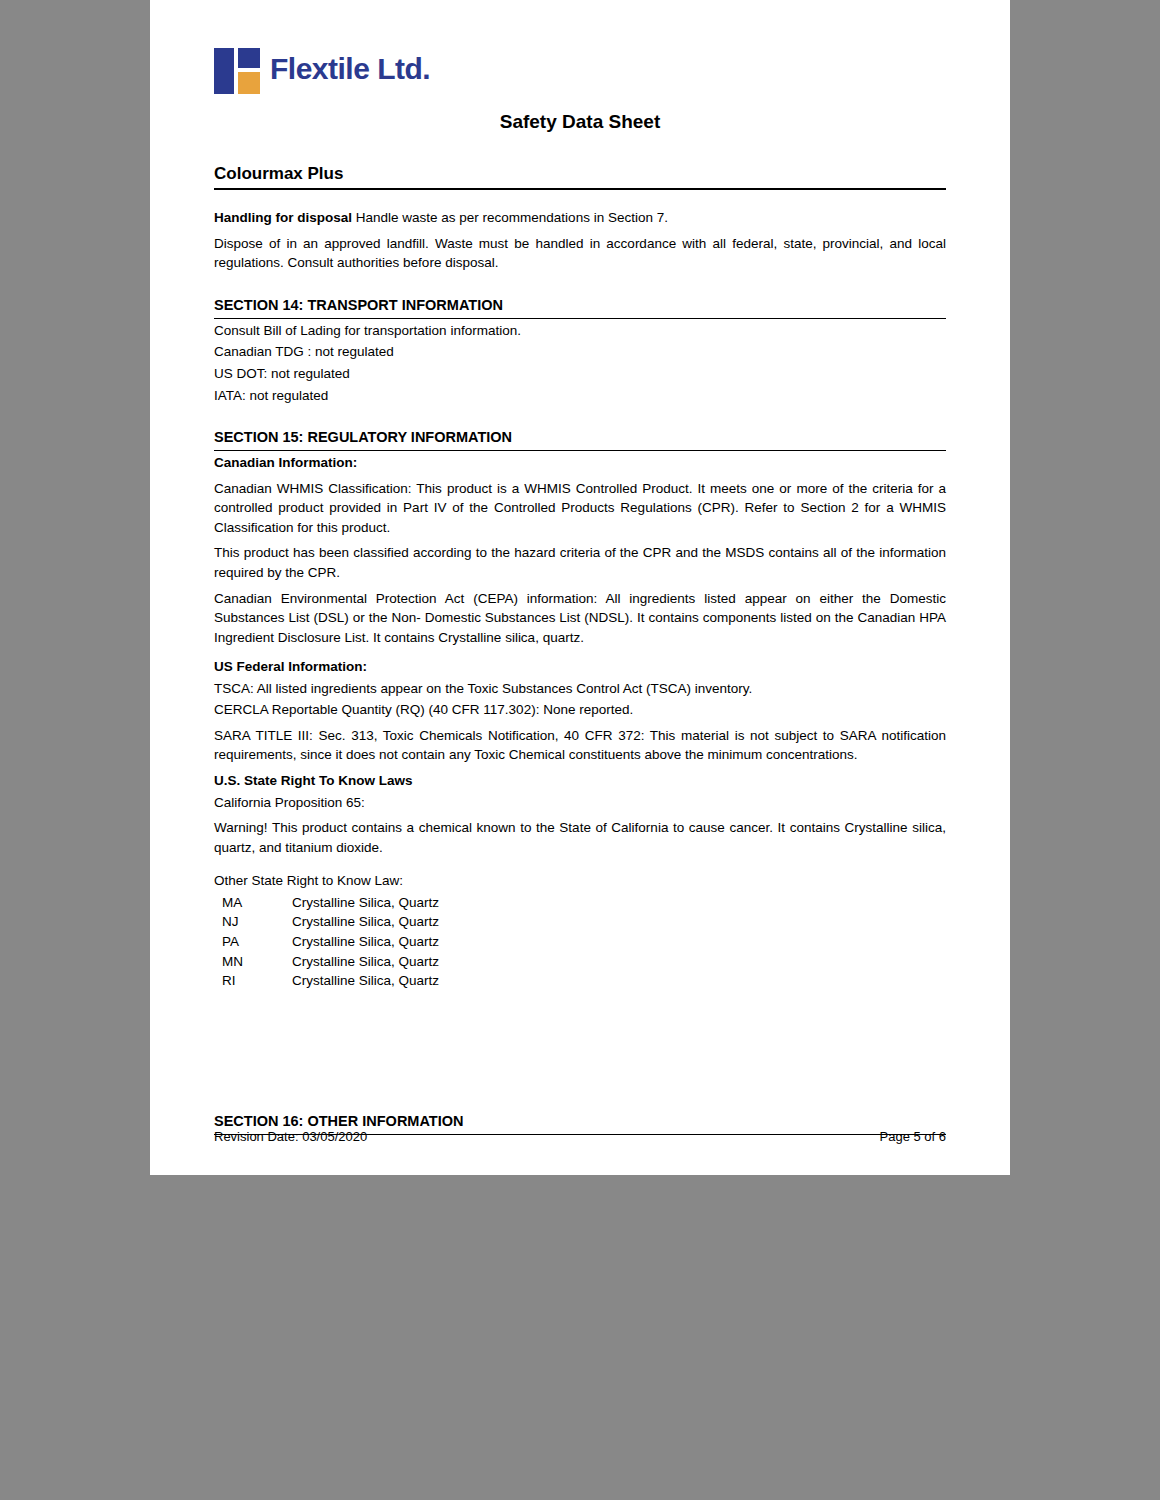Flextile Ltd.
Safety Data Sheet
Colourmax Plus
Handling for disposal Handle waste as per recommendations in Section 7.
Dispose of in an approved landfill. Waste must be handled in accordance with all federal, state, provincial, and local regulations. Consult authorities before disposal.
SECTION 14: TRANSPORT INFORMATION
Consult Bill of Lading for transportation information.
Canadian TDG : not regulated
US DOT: not regulated
IATA: not regulated
SECTION 15: REGULATORY INFORMATION
Canadian Information:
Canadian WHMIS Classification: This product is a WHMIS Controlled Product. It meets one or more of the criteria for a controlled product provided in Part IV of the Controlled Products Regulations (CPR). Refer to Section 2 for a WHMIS Classification for this product.
This product has been classified according to the hazard criteria of the CPR and the MSDS contains all of the information required by the CPR.
Canadian Environmental Protection Act (CEPA) information: All ingredients listed appear on either the Domestic Substances List (DSL) or the Non- Domestic Substances List (NDSL). It contains components listed on the Canadian HPA Ingredient Disclosure List. It contains Crystalline silica, quartz.
US Federal Information:
TSCA: All listed ingredients appear on the Toxic Substances Control Act (TSCA) inventory.
CERCLA Reportable Quantity (RQ) (40 CFR 117.302): None reported.
SARA TITLE III: Sec. 313, Toxic Chemicals Notification, 40 CFR 372: This material is not subject to SARA notification requirements, since it does not contain any Toxic Chemical constituents above the minimum concentrations.
U.S. State Right To Know Laws
California Proposition 65:
Warning! This product contains a chemical known to the State of California to cause cancer. It contains Crystalline silica, quartz, and titanium dioxide.
Other State Right to Know Law:
| MA | Crystalline Silica, Quartz |
| NJ | Crystalline Silica, Quartz |
| PA | Crystalline Silica, Quartz |
| MN | Crystalline Silica, Quartz |
| RI | Crystalline Silica, Quartz |
SECTION 16: OTHER INFORMATION
Revision Date: 03/05/2020 Page 5 of 6